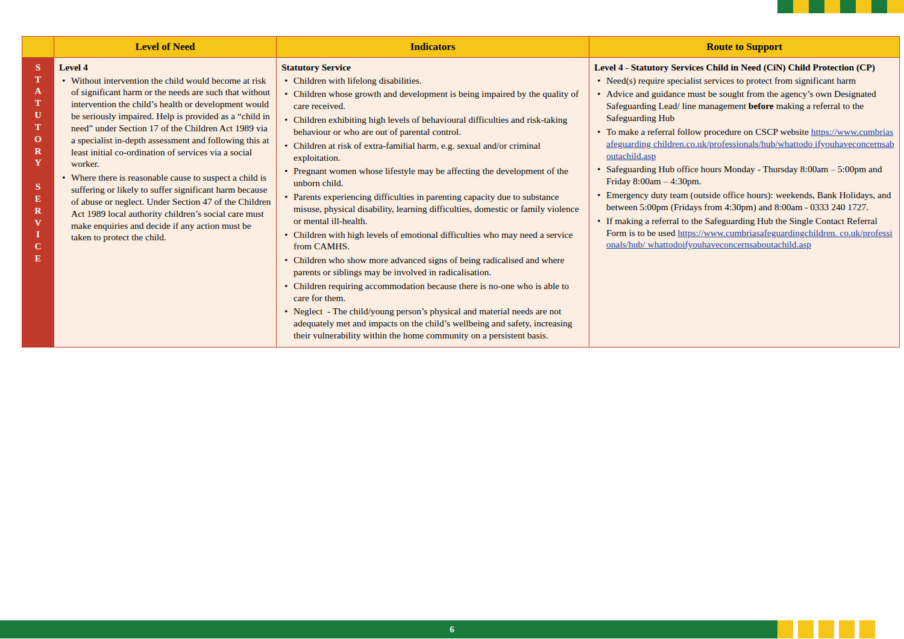| | Level of Need | Indicators | Route to Support |
| --- | --- | --- | --- |
| S T A T U T O R Y S E R V I C E | Level 4 Without intervention the child would become at risk of significant harm or the needs are such that without intervention the child’s health or development would be seriously impaired. Help is provided as a “child in need” under Section 17 of the Children Act 1989 via a specialist in-depth assessment and following this at least initial co-ordination of services via a social worker. Where there is reasonable cause to suspect a child is suffering or likely to suffer significant harm because of abuse or neglect. Under Section 47 of the Children Act 1989 local authority children’s social care must make enquiries and decide if any action must be taken to protect the child. | Statutory Service Children with lifelong disabilities. Children whose growth and development is being impaired by the quality of care received. Children exhibiting high levels of behavioural difficulties and risk-taking behaviour or who are out of parental control. Children at risk of extra-familial harm, e.g. sexual and/or criminal exploitation. Pregnant women whose lifestyle may be affecting the development of the unborn child. Parents experiencing difficulties in parenting capacity due to substance misuse, physical disability, learning difficulties, domestic or family violence or mental ill-health. Children with high levels of emotional difficulties who may need a service from CAMHS. Children who show more advanced signs of being radicalised and where parents or siblings may be involved in radicalisation. Children requiring accommodation because there is no-one who is able to care for them. Neglect - The child/young person’s physical and material needs are not adequately met and impacts on the child’s wellbeing and safety, increasing their vulnerability within the home community on a persistent basis. | Level 4 - Statutory Services Child in Need (CiN) Child Protection (CP) Need(s) require specialist services to protect from significant harm Advice and guidance must be sought from the agency’s own Designated Safeguarding Lead/ line management before making a referral to the Safeguarding Hub To make a referral follow procedure on CSCP website https://www.cumbriasafeguarding children.co.uk/professionals/hub/whattodo ifyouhaveconcernsaboutachild.asp Safeguarding Hub office hours Monday - Thursday 8:00am – 5:00pm and Friday 8:00am – 4:30pm. Emergency duty team (outside office hours): weekends, Bank Holidays, and between 5:00pm (Fridays from 4:30pm) and 8:00am - 0333 240 1727. If making a referral to the Safeguarding Hub the Single Contact Referral Form is to be used https://www.cumbriasafeguardingchildren. co.uk/professionals/hub/ whattodoifyouhaveconcernsaboutachild.asp |
6